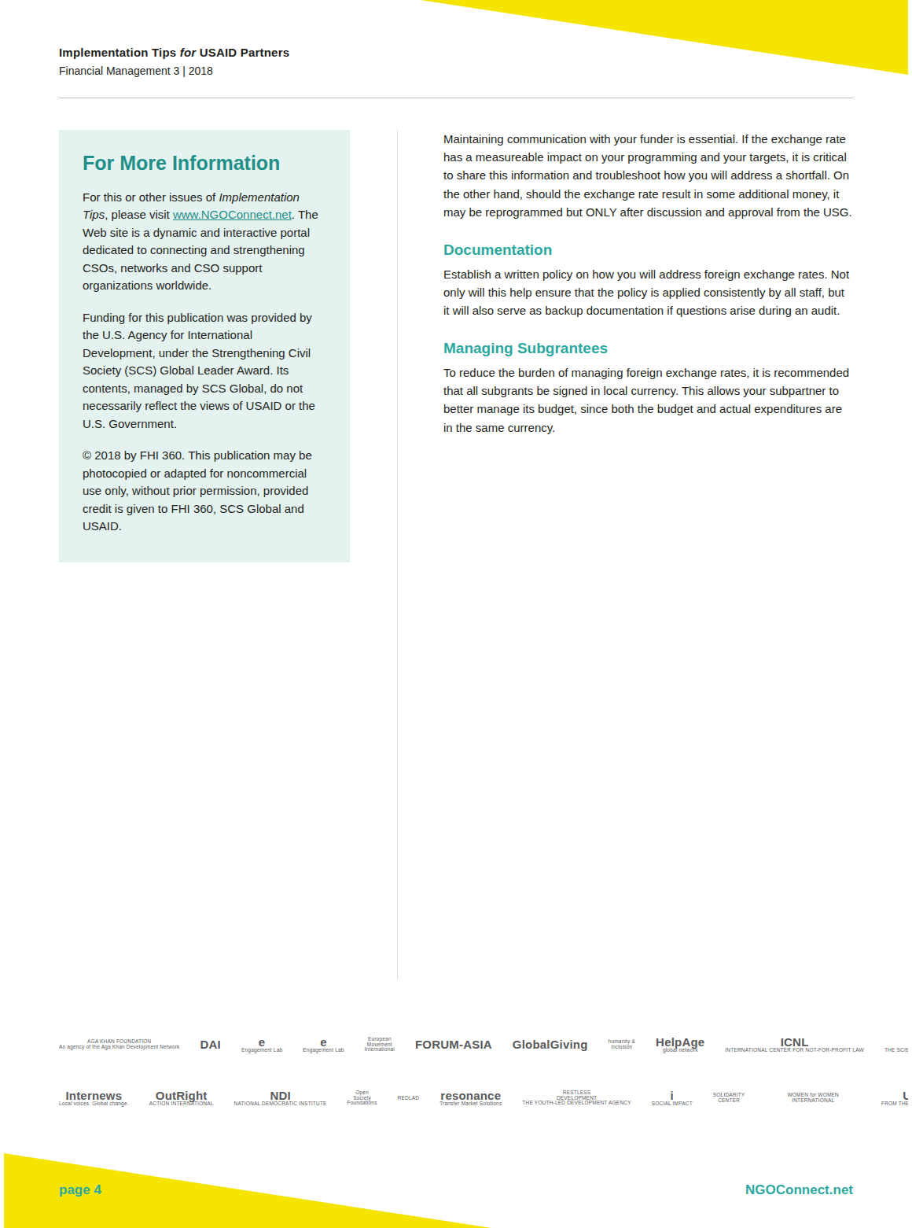Implementation Tips for USAID Partners
Financial Management 3 | 2018
For More Information
For this or other issues of Implementation Tips, please visit www.NGOConnect.net. The Web site is a dynamic and interactive portal dedicated to connecting and strengthening CSOs, networks and CSO support organizations worldwide.
Funding for this publication was provided by the U.S. Agency for International Development, under the Strengthening Civil Society (SCS) Global Leader Award. Its contents, managed by SCS Global, do not necessarily reflect the views of USAID or the U.S. Government.
© 2018 by FHI 360. This publication may be photocopied or adapted for noncommercial use only, without prior permission, provided credit is given to FHI 360, SCS Global and USAID.
Maintaining communication with your funder is essential. If the exchange rate has a measureable impact on your programming and your targets, it is critical to share this information and troubleshoot how you will address a shortfall. On the other hand, should the exchange rate result in some additional money, it may be reprogrammed but ONLY after discussion and approval from the USG.
Documentation
Establish a written policy on how you will address foreign exchange rates. Not only will this help ensure that the policy is applied consistently by all staff, but it will also serve as backup documentation if questions arise during an audit.
Managing Subgrantees
To reduce the burden of managing foreign exchange rates, it is recommended that all subgrants be signed in local currency. This allows your subpartner to better manage its budget, since both the budget and actual expenditures are in the same currency.
AGA KHAN FOUNDATION
An agency of the Aga Khan Development Network
DAI
e
Engagement Lab
e
Engagement Lab
European
Movement
International
FORUM-ASIA
GlobalGiving
humanity &
inclusion
HelpAge
global network
ICNL
INTERNATIONAL CENTER FOR NOT-FOR-PROFIT LAW
fhi360
THE SCIENCE OF IMPROVING LIVES
Internews
Local voices. Global change.
OutRight
ACTION INTERNATIONAL
NDI
NATIONAL DEMOCRATIC INSTITUTE
Open
Society
Foundations
REDLAD
resonance
Transfer Market Solutions
RESTLESS
DEVELOPMENT
THE YOUTH-LED DEVELOPMENT AGENCY
i
SOCIAL IMPACT
SOLIDARITY
CENTER
WOMEN for WOMEN
INTERNATIONAL
USAID
FROM THE AMERICAN PEOPLE
page 4
NGOConnect.net